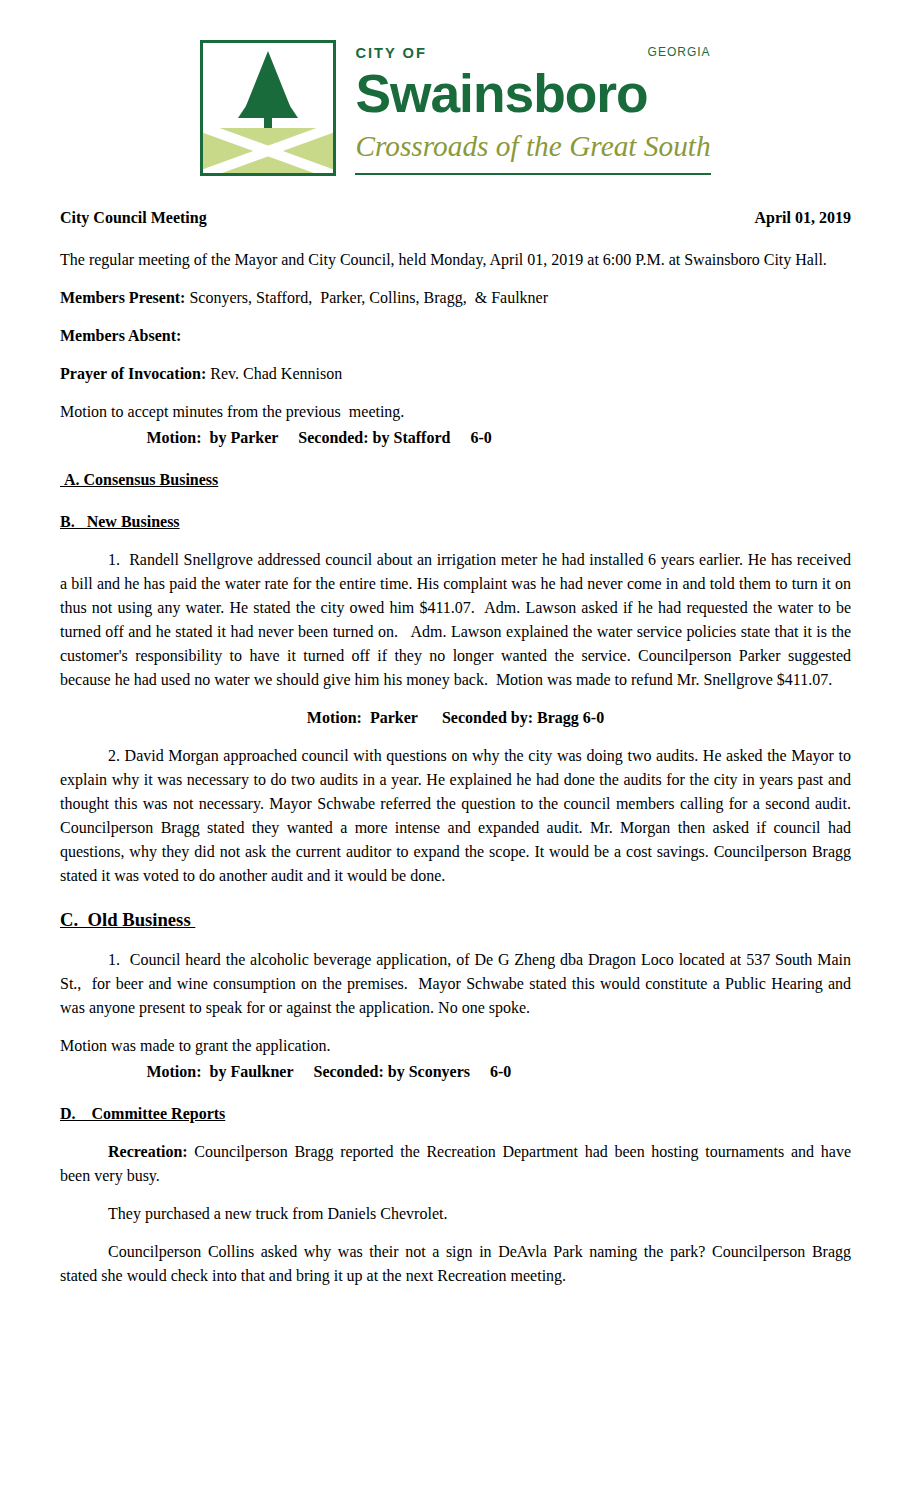CITY OF GEORGIA
Swainsboro
Crossroads of the Great South
City Council Meeting April 01, 2019
The regular meeting of the Mayor and City Council, held Monday, April 01, 2019 at 6:00 P.M. at Swainsboro City Hall.
Members Present: Sconyers, Stafford, Parker, Collins, Bragg, & Faulkner
Members Absent:
Prayer of Invocation: Rev. Chad Kennison
Motion to accept minutes from the previous meeting.
Motion: by Parker Seconded: by Stafford 6-0
A. Consensus Business
B. New Business
1. Randell Snellgrove addressed council about an irrigation meter he had installed 6 years earlier. He has received a bill and he has paid the water rate for the entire time. His complaint was he had never come in and told them to turn it on thus not using any water. He stated the city owed him $411.07. Adm. Lawson asked if he had requested the water to be turned off and he stated it had never been turned on. Adm. Lawson explained the water service policies state that it is the customer's responsibility to have it turned off if they no longer wanted the service. Councilperson Parker suggested because he had used no water we should give him his money back. Motion was made to refund Mr. Snellgrove $411.07.
Motion: Parker Seconded by: Bragg 6-0
2. David Morgan approached council with questions on why the city was doing two audits. He asked the Mayor to explain why it was necessary to do two audits in a year. He explained he had done the audits for the city in years past and thought this was not necessary. Mayor Schwabe referred the question to the council members calling for a second audit. Councilperson Bragg stated they wanted a more intense and expanded audit. Mr. Morgan then asked if council had questions, why they did not ask the current auditor to expand the scope. It would be a cost savings. Councilperson Bragg stated it was voted to do another audit and it would be done.
C. Old Business
1. Council heard the alcoholic beverage application, of De G Zheng dba Dragon Loco located at 537 South Main St., for beer and wine consumption on the premises. Mayor Schwabe stated this would constitute a Public Hearing and was anyone present to speak for or against the application. No one spoke.
Motion was made to grant the application.
Motion: by Faulkner Seconded: by Sconyers 6-0
D. Committee Reports
Recreation: Councilperson Bragg reported the Recreation Department had been hosting tournaments and have been very busy.
They purchased a new truck from Daniels Chevrolet.
Councilperson Collins asked why was their not a sign in DeAvla Park naming the park? Councilperson Bragg stated she would check into that and bring it up at the next Recreation meeting.